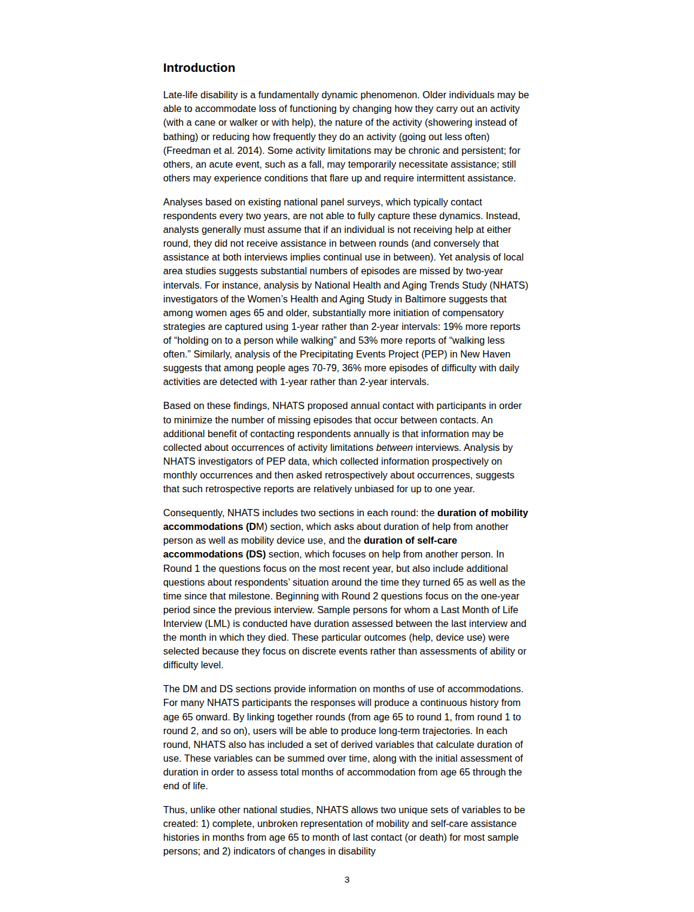Introduction
Late-life disability is a fundamentally dynamic phenomenon. Older individuals may be able to accommodate loss of functioning by changing how they carry out an activity (with a cane or walker or with help), the nature of the activity (showering instead of bathing) or reducing how frequently they do an activity (going out less often) (Freedman et al. 2014). Some activity limitations may be chronic and persistent; for others, an acute event, such as a fall, may temporarily necessitate assistance; still others may experience conditions that flare up and require intermittent assistance.
Analyses based on existing national panel surveys, which typically contact respondents every two years, are not able to fully capture these dynamics. Instead, analysts generally must assume that if an individual is not receiving help at either round, they did not receive assistance in between rounds (and conversely that assistance at both interviews implies continual use in between). Yet analysis of local area studies suggests substantial numbers of episodes are missed by two-year intervals. For instance, analysis by National Health and Aging Trends Study (NHATS) investigators of the Women’s Health and Aging Study in Baltimore suggests that among women ages 65 and older, substantially more initiation of compensatory strategies are captured using 1-year rather than 2-year intervals: 19% more reports of “holding on to a person while walking” and 53% more reports of “walking less often.” Similarly, analysis of the Precipitating Events Project (PEP) in New Haven suggests that among people ages 70-79, 36% more episodes of difficulty with daily activities are detected with 1-year rather than 2-year intervals.
Based on these findings, NHATS proposed annual contact with participants in order to minimize the number of missing episodes that occur between contacts. An additional benefit of contacting respondents annually is that information may be collected about occurrences of activity limitations between interviews. Analysis by NHATS investigators of PEP data, which collected information prospectively on monthly occurrences and then asked retrospectively about occurrences, suggests that such retrospective reports are relatively unbiased for up to one year.
Consequently, NHATS includes two sections in each round: the duration of mobility accommodations (DM) section, which asks about duration of help from another person as well as mobility device use, and the duration of self-care accommodations (DS) section, which focuses on help from another person. In Round 1 the questions focus on the most recent year, but also include additional questions about respondents’ situation around the time they turned 65 as well as the time since that milestone. Beginning with Round 2 questions focus on the one-year period since the previous interview. Sample persons for whom a Last Month of Life Interview (LML) is conducted have duration assessed between the last interview and the month in which they died. These particular outcomes (help, device use) were selected because they focus on discrete events rather than assessments of ability or difficulty level.
The DM and DS sections provide information on months of use of accommodations. For many NHATS participants the responses will produce a continuous history from age 65 onward. By linking together rounds (from age 65 to round 1, from round 1 to round 2, and so on), users will be able to produce long-term trajectories. In each round, NHATS also has included a set of derived variables that calculate duration of use. These variables can be summed over time, along with the initial assessment of duration in order to assess total months of accommodation from age 65 through the end of life.
Thus, unlike other national studies, NHATS allows two unique sets of variables to be created: 1) complete, unbroken representation of mobility and self-care assistance histories in months from age 65 to month of last contact (or death) for most sample persons; and 2) indicators of changes in disability
3